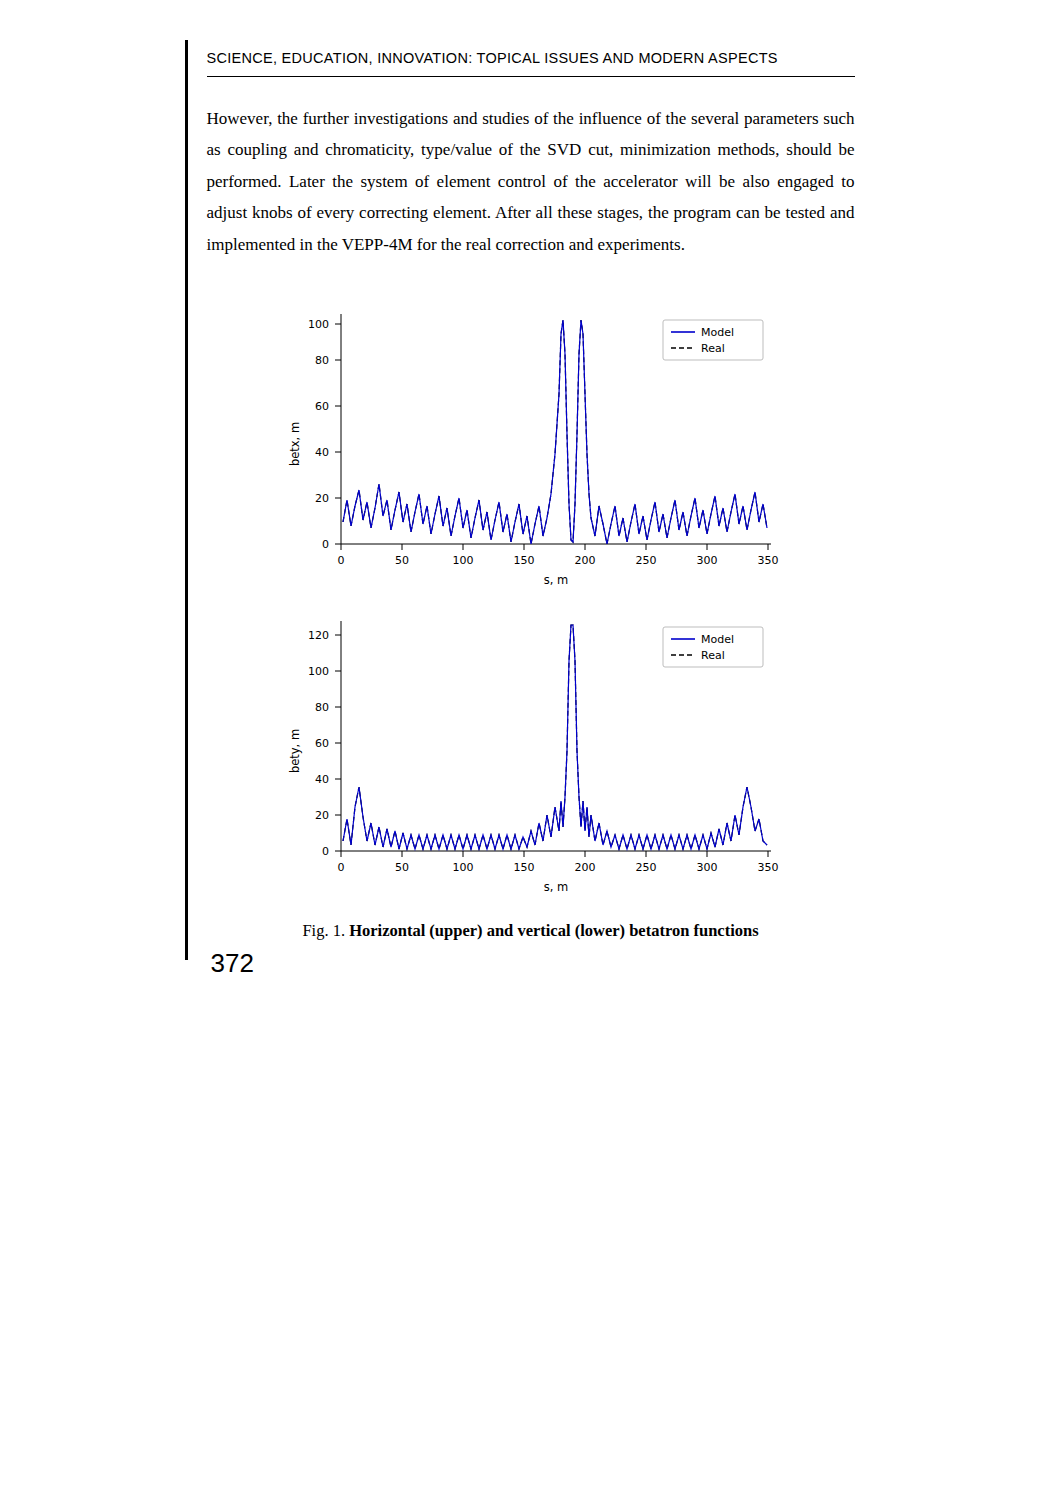SCIENCE, EDUCATION, INNOVATION: TOPICAL ISSUES AND MODERN ASPECTS
However, the further investigations and studies of the influence of the several parameters such as coupling and chromaticity, type/value of the SVD cut, minimization methods, should be performed. Later the system of element control of the accelerator will be also engaged to adjust knobs of every correcting element. After all these stages, the program can be tested and implemented in the VEPP-4M for the real correction and experiments.
0 20 40 60 80 100 betx, m 0 50 100 150 200 250 300 350 s, m Model Real 0 20 40 60 80 100 120 bety, m 0 50 100 150 200 250 300 350 s, m Model Real
Fig. 1. Horizontal (upper) and vertical (lower) betatron functions
372